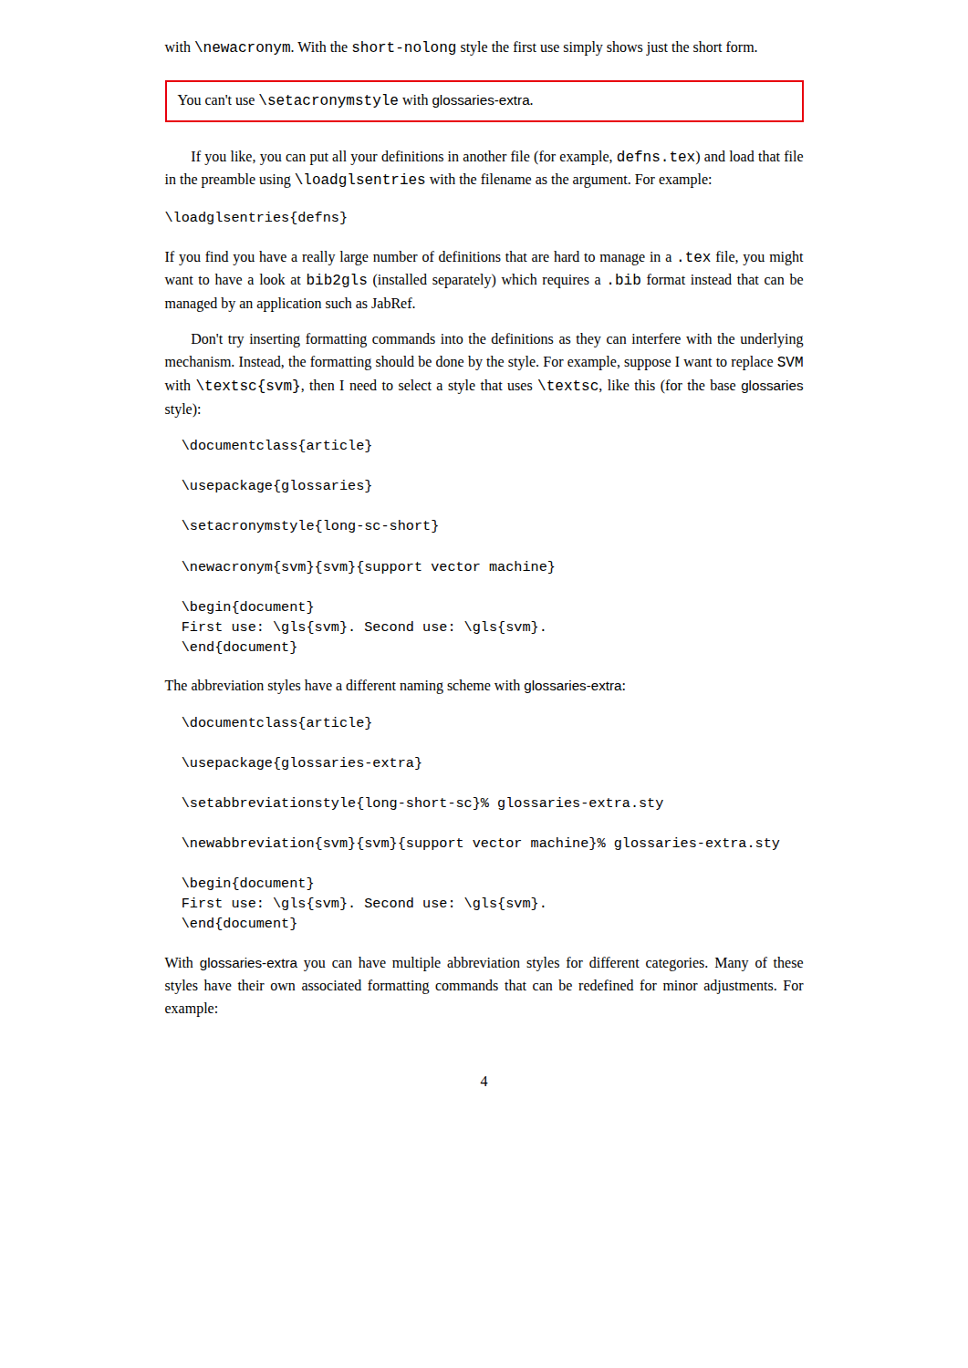with \newacronym. With the short-nolong style the first use simply shows just the short form.
You can't use \setacronymstyle with glossaries-extra.
If you like, you can put all your definitions in another file (for example, defns.tex) and load that file in the preamble using \loadglsentries with the filename as the argument. For example:
\loadglsentries{defns}
If you find you have a really large number of definitions that are hard to manage in a .tex file, you might want to have a look at bib2gls (installed separately) which requires a .bib format instead that can be managed by an application such as JabRef.
Don't try inserting formatting commands into the definitions as they can interfere with the underlying mechanism. Instead, the formatting should be done by the style. For example, suppose I want to replace SVM with \textsc{svm}, then I need to select a style that uses \textsc, like this (for the base glossaries style):
\documentclass{article}

\usepackage{glossaries}

\setacronymstyle{long-sc-short}

\newacronym{svm}{svm}{support vector machine}

\begin{document}
First use: \gls{svm}. Second use: \gls{svm}.
\end{document}
The abbreviation styles have a different naming scheme with glossaries-extra:
\documentclass{article}

\usepackage{glossaries-extra}

\setabbreviationstyle{long-short-sc}% glossaries-extra.sty

\newabbreviation{svm}{svm}{support vector machine}% glossaries-extra.sty

\begin{document}
First use: \gls{svm}. Second use: \gls{svm}.
\end{document}
With glossaries-extra you can have multiple abbreviation styles for different categories. Many of these styles have their own associated formatting commands that can be redefined for minor adjustments. For example:
4